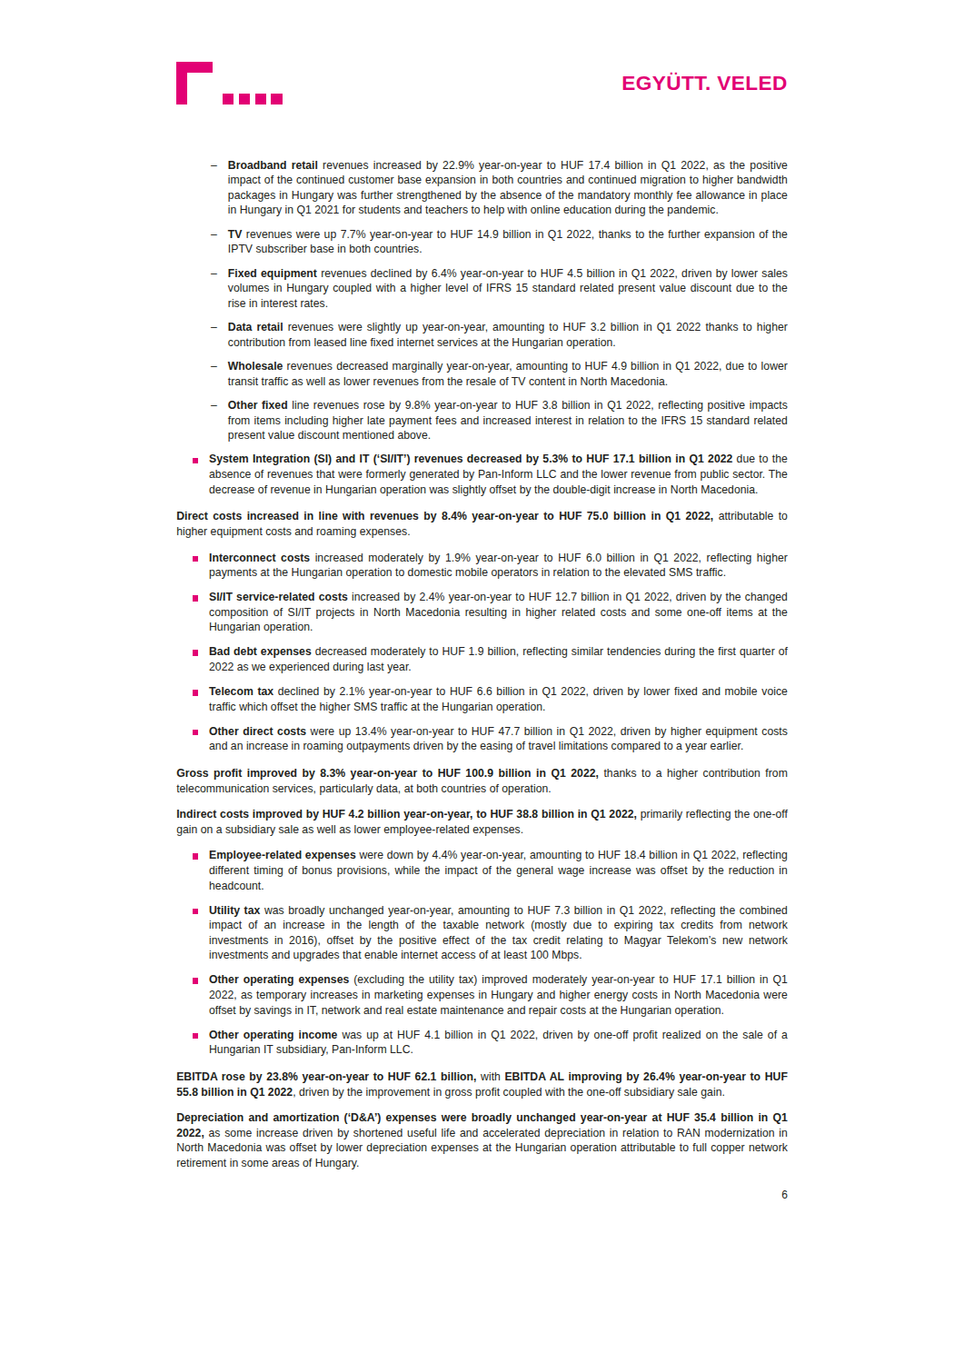EGYÜTT. VELED
Broadband retail revenues increased by 22.9% year-on-year to HUF 17.4 billion in Q1 2022, as the positive impact of the continued customer base expansion in both countries and continued migration to higher bandwidth packages in Hungary was further strengthened by the absence of the mandatory monthly fee allowance in place in Hungary in Q1 2021 for students and teachers to help with online education during the pandemic.
TV revenues were up 7.7% year-on-year to HUF 14.9 billion in Q1 2022, thanks to the further expansion of the IPTV subscriber base in both countries.
Fixed equipment revenues declined by 6.4% year-on-year to HUF 4.5 billion in Q1 2022, driven by lower sales volumes in Hungary coupled with a higher level of IFRS 15 standard related present value discount due to the rise in interest rates.
Data retail revenues were slightly up year-on-year, amounting to HUF 3.2 billion in Q1 2022 thanks to higher contribution from leased line fixed internet services at the Hungarian operation.
Wholesale revenues decreased marginally year-on-year, amounting to HUF 4.9 billion in Q1 2022, due to lower transit traffic as well as lower revenues from the resale of TV content in North Macedonia.
Other fixed line revenues rose by 9.8% year-on-year to HUF 3.8 billion in Q1 2022, reflecting positive impacts from items including higher late payment fees and increased interest in relation to the IFRS 15 standard related present value discount mentioned above.
System Integration (SI) and IT (‘SI/IT’) revenues decreased by 5.3% to HUF 17.1 billion in Q1 2022 due to the absence of revenues that were formerly generated by Pan-Inform LLC and the lower revenue from public sector. The decrease of revenue in Hungarian operation was slightly offset by the double-digit increase in North Macedonia.
Direct costs increased in line with revenues by 8.4% year-on-year to HUF 75.0 billion in Q1 2022, attributable to higher equipment costs and roaming expenses.
Interconnect costs increased moderately by 1.9% year-on-year to HUF 6.0 billion in Q1 2022, reflecting higher payments at the Hungarian operation to domestic mobile operators in relation to the elevated SMS traffic.
SI/IT service-related costs increased by 2.4% year-on-year to HUF 12.7 billion in Q1 2022, driven by the changed composition of SI/IT projects in North Macedonia resulting in higher related costs and some one-off items at the Hungarian operation.
Bad debt expenses decreased moderately to HUF 1.9 billion, reflecting similar tendencies during the first quarter of 2022 as we experienced during last year.
Telecom tax declined by 2.1% year-on-year to HUF 6.6 billion in Q1 2022, driven by lower fixed and mobile voice traffic which offset the higher SMS traffic at the Hungarian operation.
Other direct costs were up 13.4% year-on-year to HUF 47.7 billion in Q1 2022, driven by higher equipment costs and an increase in roaming outpayments driven by the easing of travel limitations compared to a year earlier.
Gross profit improved by 8.3% year-on-year to HUF 100.9 billion in Q1 2022, thanks to a higher contribution from telecommunication services, particularly data, at both countries of operation.
Indirect costs improved by HUF 4.2 billion year-on-year, to HUF 38.8 billion in Q1 2022, primarily reflecting the one-off gain on a subsidiary sale as well as lower employee-related expenses.
Employee-related expenses were down by 4.4% year-on-year, amounting to HUF 18.4 billion in Q1 2022, reflecting different timing of bonus provisions, while the impact of the general wage increase was offset by the reduction in headcount.
Utility tax was broadly unchanged year-on-year, amounting to HUF 7.3 billion in Q1 2022, reflecting the combined impact of an increase in the length of the taxable network (mostly due to expiring tax credits from network investments in 2016), offset by the positive effect of the tax credit relating to Magyar Telekom’s new network investments and upgrades that enable internet access of at least 100 Mbps.
Other operating expenses (excluding the utility tax) improved moderately year-on-year to HUF 17.1 billion in Q1 2022, as temporary increases in marketing expenses in Hungary and higher energy costs in North Macedonia were offset by savings in IT, network and real estate maintenance and repair costs at the Hungarian operation.
Other operating income was up at HUF 4.1 billion in Q1 2022, driven by one-off profit realized on the sale of a Hungarian IT subsidiary, Pan-Inform LLC.
EBITDA rose by 23.8% year-on-year to HUF 62.1 billion, with EBITDA AL improving by 26.4% year-on-year to HUF 55.8 billion in Q1 2022, driven by the improvement in gross profit coupled with the one-off subsidiary sale gain.
Depreciation and amortization (‘D&A’) expenses were broadly unchanged year-on-year at HUF 35.4 billion in Q1 2022, as some increase driven by shortened useful life and accelerated depreciation in relation to RAN modernization in North Macedonia was offset by lower depreciation expenses at the Hungarian operation attributable to full copper network retirement in some areas of Hungary.
6